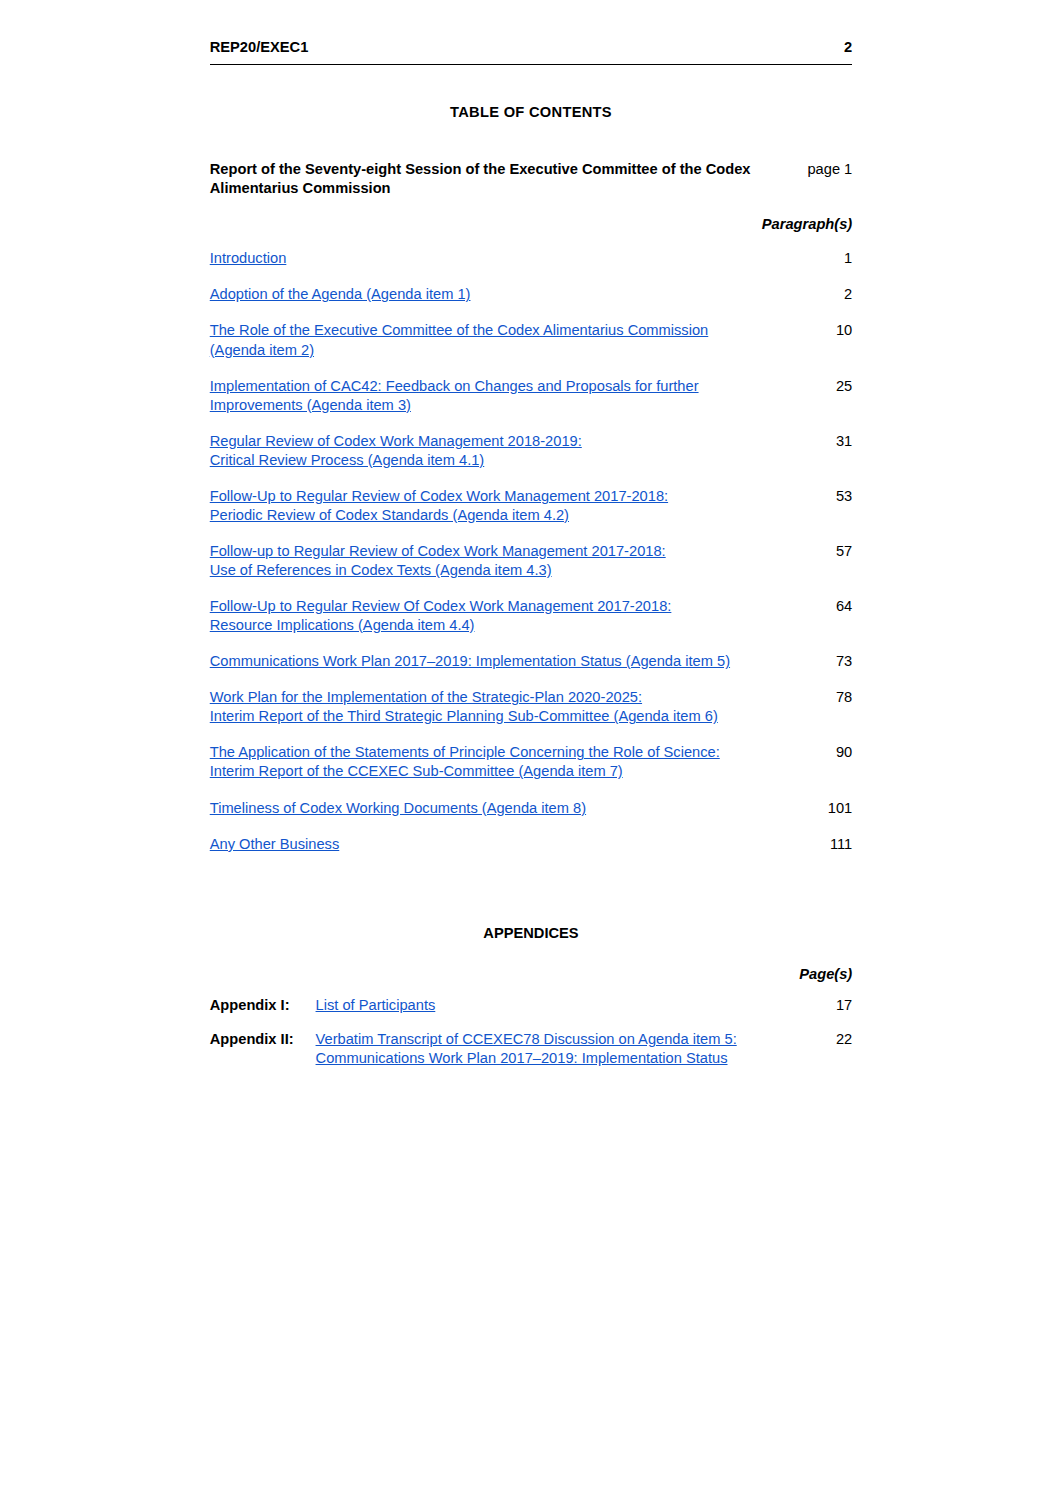REP20/EXEC1 2
TABLE OF CONTENTS
| Report of the Seventy-eight Session of the Executive Committee of the Codex Alimentarius Commission | page 1 |
| | Paragraph(s) |
| Introduction | 1 |
| Adoption of the Agenda (Agenda item 1) | 2 |
| The Role of the Executive Committee of the Codex Alimentarius Commission (Agenda item 2) | 10 |
| Implementation of CAC42: Feedback on Changes and Proposals for further Improvements (Agenda item 3) | 25 |
| Regular Review of Codex Work Management 2018-2019: Critical Review Process (Agenda item 4.1) | 31 |
| Follow-Up to Regular Review of Codex Work Management 2017-2018: Periodic Review of Codex Standards (Agenda item 4.2) | 53 |
| Follow-up to Regular Review of Codex Work Management 2017-2018: Use of References in Codex Texts (Agenda item 4.3) | 57 |
| Follow-Up to Regular Review Of Codex Work Management 2017-2018: Resource Implications (Agenda item 4.4) | 64 |
| Communications Work Plan 2017–2019: Implementation Status (Agenda item 5) | 73 |
| Work Plan for the Implementation of the Strategic-Plan 2020-2025: Interim Report of the Third Strategic Planning Sub-Committee (Agenda item 6) | 78 |
| The Application of the Statements of Principle Concerning the Role of Science: Interim Report of the CCEXEC Sub-Committee (Agenda item 7) | 90 |
| Timeliness of Codex Working Documents (Agenda item 8) | 101 |
| Any Other Business | 111 |
APPENDICES
| | | Page(s) |
| Appendix I: | List of Participants | 17 |
| Appendix II: | Verbatim Transcript of CCEXEC78 Discussion on Agenda item 5: Communications Work Plan 2017–2019: Implementation Status | 22 |